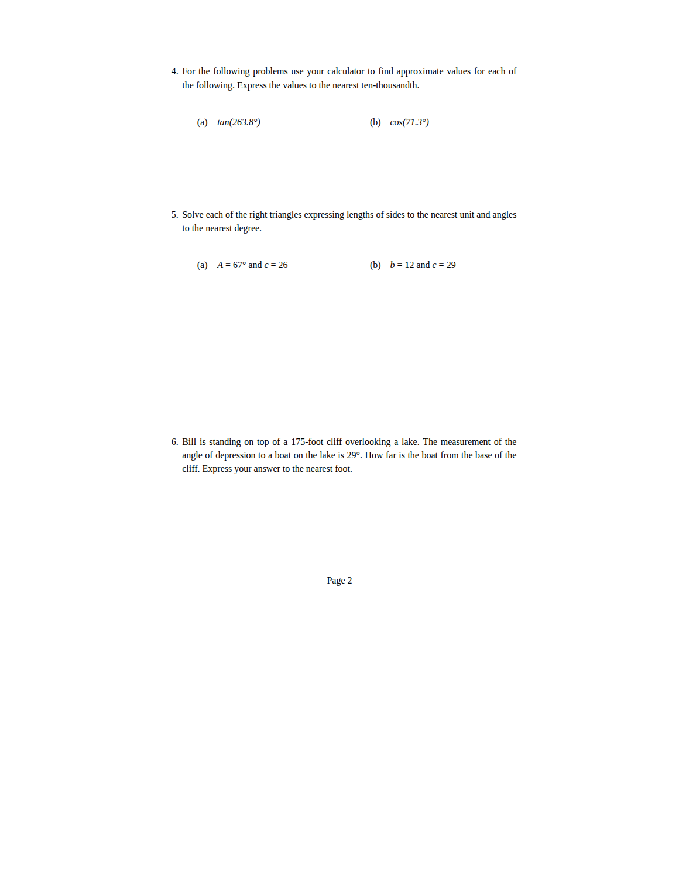4.
For the following problems use your calculator to find approximate values for each of the following. Express the values to the nearest ten-thousandth.
| (a) tan (263.8°) | (b) cos (71.3°) |
5.
Solve each of the right triangles expressing lengths of sides to the nearest unit and angles to the nearest degree.
| (a) A = 67° and c = 26 | (b) b = 12 and c = 29 |
6.
Bill is standing on top of a 175-foot cliff overlooking a lake. The measurement of the angle of depression to a boat on the lake is 29°. How far is the boat from the base of the cliff. Express your answer to the nearest foot.
Page 2